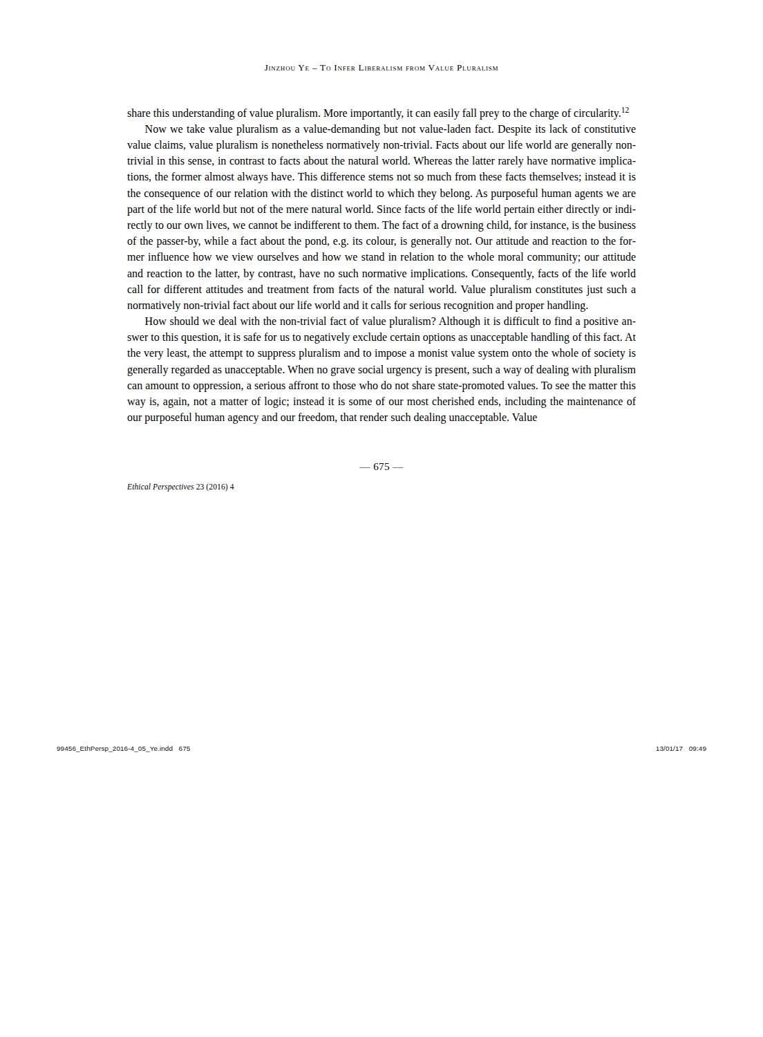Jinzhou Ye – To Infer Liberalism from Value Pluralism
share this understanding of value pluralism. More importantly, it can easily fall prey to the charge of circularity.12
Now we take value pluralism as a value-demanding but not value-laden fact. Despite its lack of constitutive value claims, value pluralism is nonetheless normatively non-trivial. Facts about our life world are generally non-trivial in this sense, in contrast to facts about the natural world. Whereas the latter rarely have normative implications, the former almost always have. This difference stems not so much from these facts themselves; instead it is the consequence of our relation with the distinct world to which they belong. As purposeful human agents we are part of the life world but not of the mere natural world. Since facts of the life world pertain either directly or indirectly to our own lives, we cannot be indifferent to them. The fact of a drowning child, for instance, is the business of the passer-by, while a fact about the pond, e.g. its colour, is generally not. Our attitude and reaction to the former influence how we view ourselves and how we stand in relation to the whole moral community; our attitude and reaction to the latter, by contrast, have no such normative implications. Consequently, facts of the life world call for different attitudes and treatment from facts of the natural world. Value pluralism constitutes just such a normatively non-trivial fact about our life world and it calls for serious recognition and proper handling.
How should we deal with the non-trivial fact of value pluralism? Although it is difficult to find a positive answer to this question, it is safe for us to negatively exclude certain options as unacceptable handling of this fact. At the very least, the attempt to suppress pluralism and to impose a monist value system onto the whole of society is generally regarded as unacceptable. When no grave social urgency is present, such a way of dealing with pluralism can amount to oppression, a serious affront to those who do not share state-promoted values. To see the matter this way is, again, not a matter of logic; instead it is some of our most cherished ends, including the maintenance of our purposeful human agency and our freedom, that render such dealing unacceptable. Value
— 675 —
Ethical Perspectives 23 (2016) 4
99456_EthPersp_2016-4_05_Ye.indd 675 13/01/17 09:49